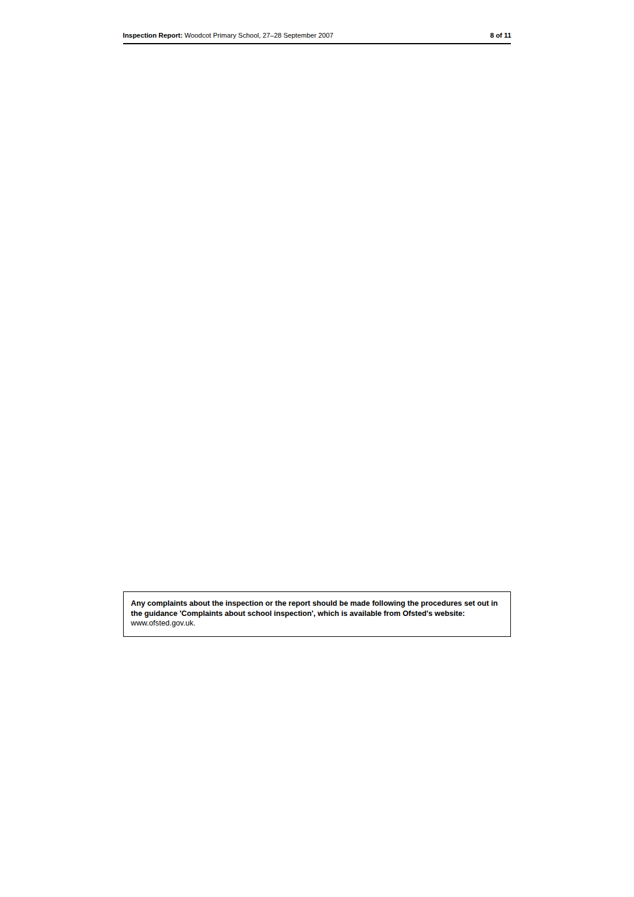Inspection Report: Woodcot Primary School, 27–28 September 2007
8 of 11
Any complaints about the inspection or the report should be made following the procedures set out in the guidance 'Complaints about school inspection', which is available from Ofsted's website: www.ofsted.gov.uk.